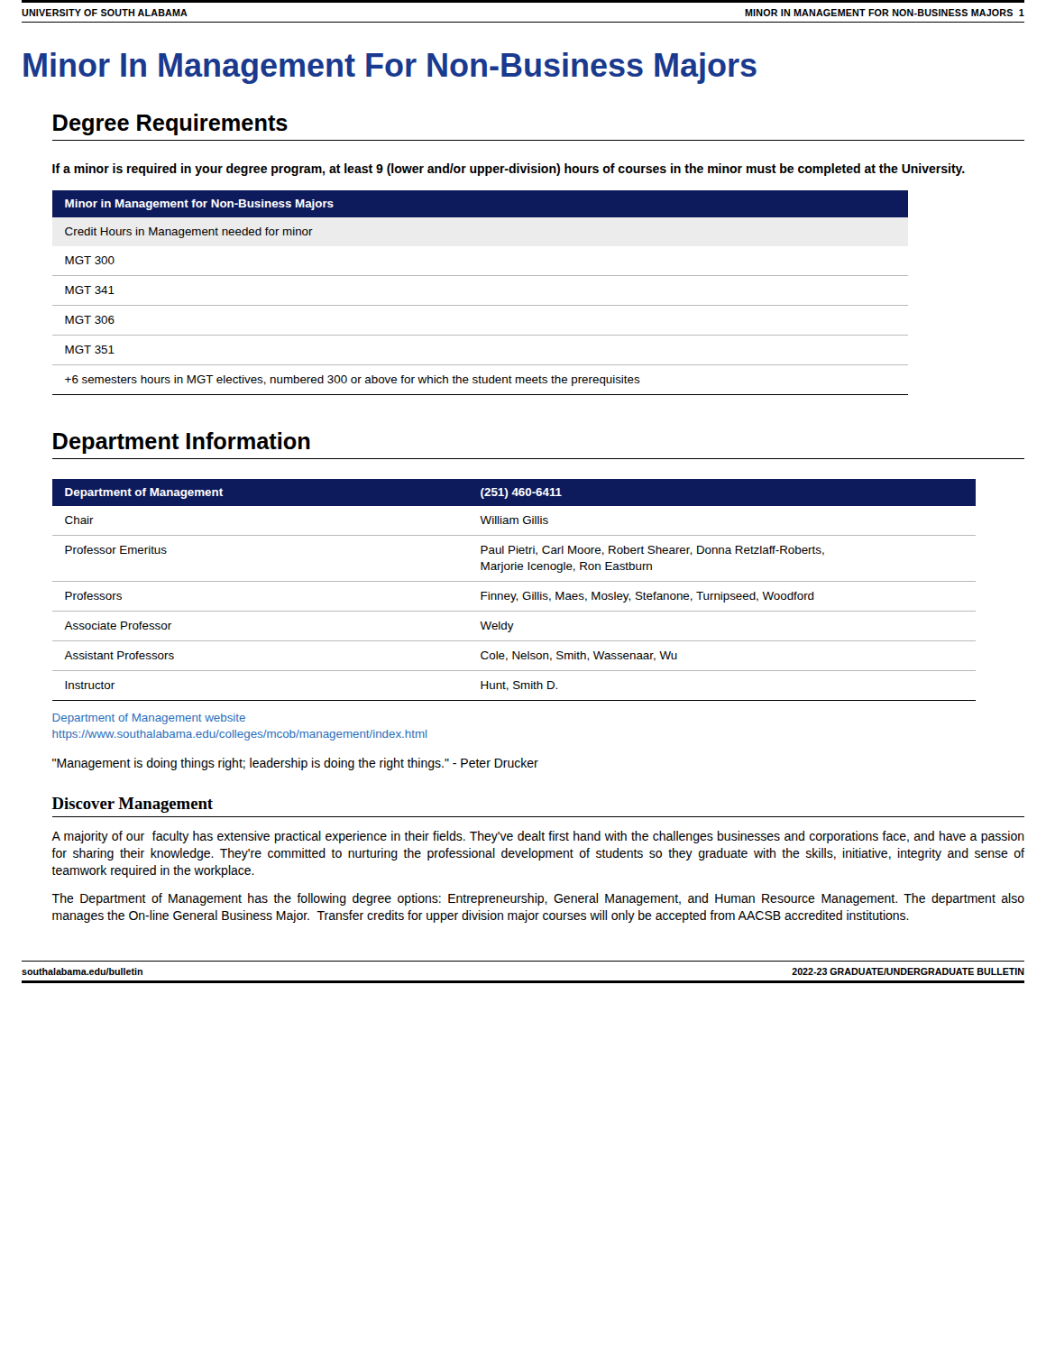University of South Alabama
Minor in Management for Non-Business Majors 1
Minor In Management For Non-Business Majors
Degree Requirements
If a minor is required in your degree program, at least 9 (lower and/or upper-division) hours of courses in the minor must be completed at the University.
| Minor in Management for Non-Business Majors |
| --- |
| Credit Hours in Management needed for minor |
| MGT 300 |
| MGT 341 |
| MGT 306 |
| MGT 351 |
| +6 semesters hours in MGT electives, numbered 300 or above for which the student meets the prerequisites |
Department Information
| Department of Management | (251) 460-6411 |
| --- | --- |
| Chair | William Gillis |
| Professor Emeritus | Paul Pietri, Carl Moore, Robert Shearer, Donna Retzlaff-Roberts, Marjorie Icenogle, Ron Eastburn |
| Professors | Finney, Gillis, Maes, Mosley, Stefanone, Turnipseed, Woodford |
| Associate Professor | Weldy |
| Assistant Professors | Cole, Nelson, Smith, Wassenaar, Wu |
| Instructor | Hunt, Smith D. |
Department of Management website https://www.southalabama.edu/colleges/mcob/management/index.html
"Management is doing things right; leadership is doing the right things." - Peter Drucker
Discover Management
A majority of our faculty has extensive practical experience in their fields. They've dealt first hand with the challenges businesses and corporations face, and have a passion for sharing their knowledge. They're committed to nurturing the professional development of students so they graduate with the skills, initiative, integrity and sense of teamwork required in the workplace.
The Department of Management has the following degree options: Entrepreneurship, General Management, and Human Resource Management. The department also manages the On-line General Business Major. Transfer credits for upper division major courses will only be accepted from AACSB accredited institutions.
southalabama.edu/bulletin
2022-23 Graduate/Undergraduate Bulletin